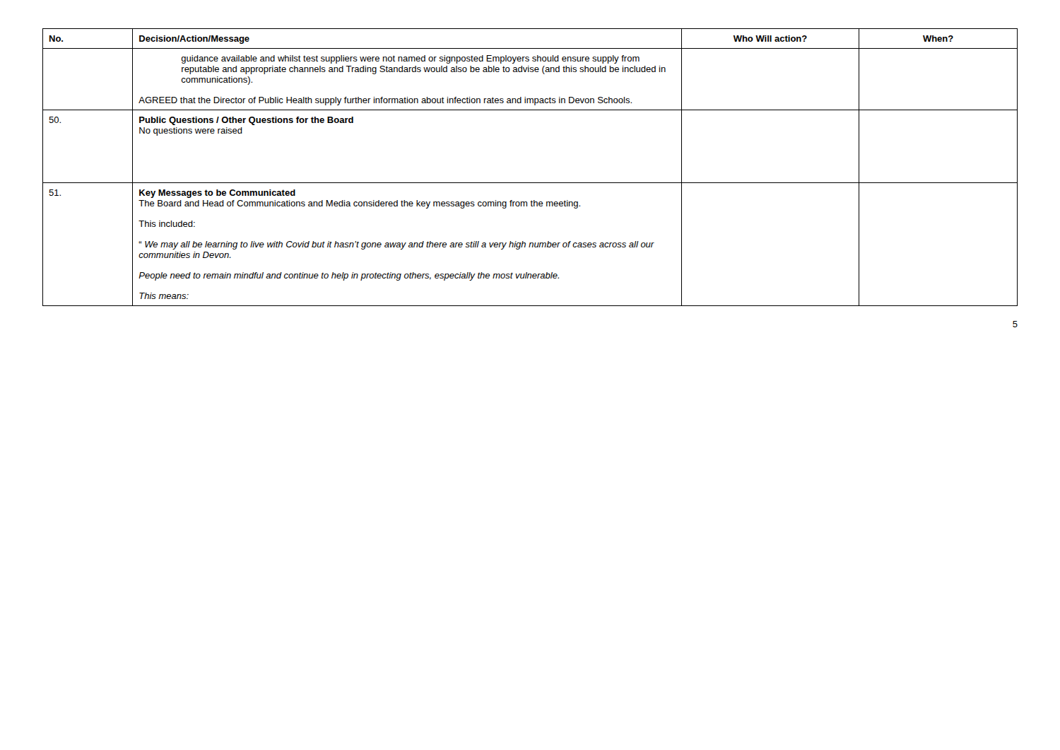| No. | Decision/Action/Message | Who Will action? | When? |
| --- | --- | --- | --- |
| | guidance available and whilst test suppliers were not named or signposted Employers should ensure supply from reputable and appropriate channels and Trading Standards would also be able to advise (and this should be included in communications). AGREED that the Director of Public Health supply further information about infection rates and impacts in Devon Schools. | | |
| 50. | Public Questions / Other Questions for the Board No questions were raised | | |
| 51. | Key Messages to be Communicated The Board and Head of Communications and Media considered the key messages coming from the meeting. This included: “ We may all be learning to live with Covid but it hasn’t gone away and there are still a very high number of cases across all our communities in Devon. People need to remain mindful and continue to help in protecting others, especially the most vulnerable. This means: | | |
5